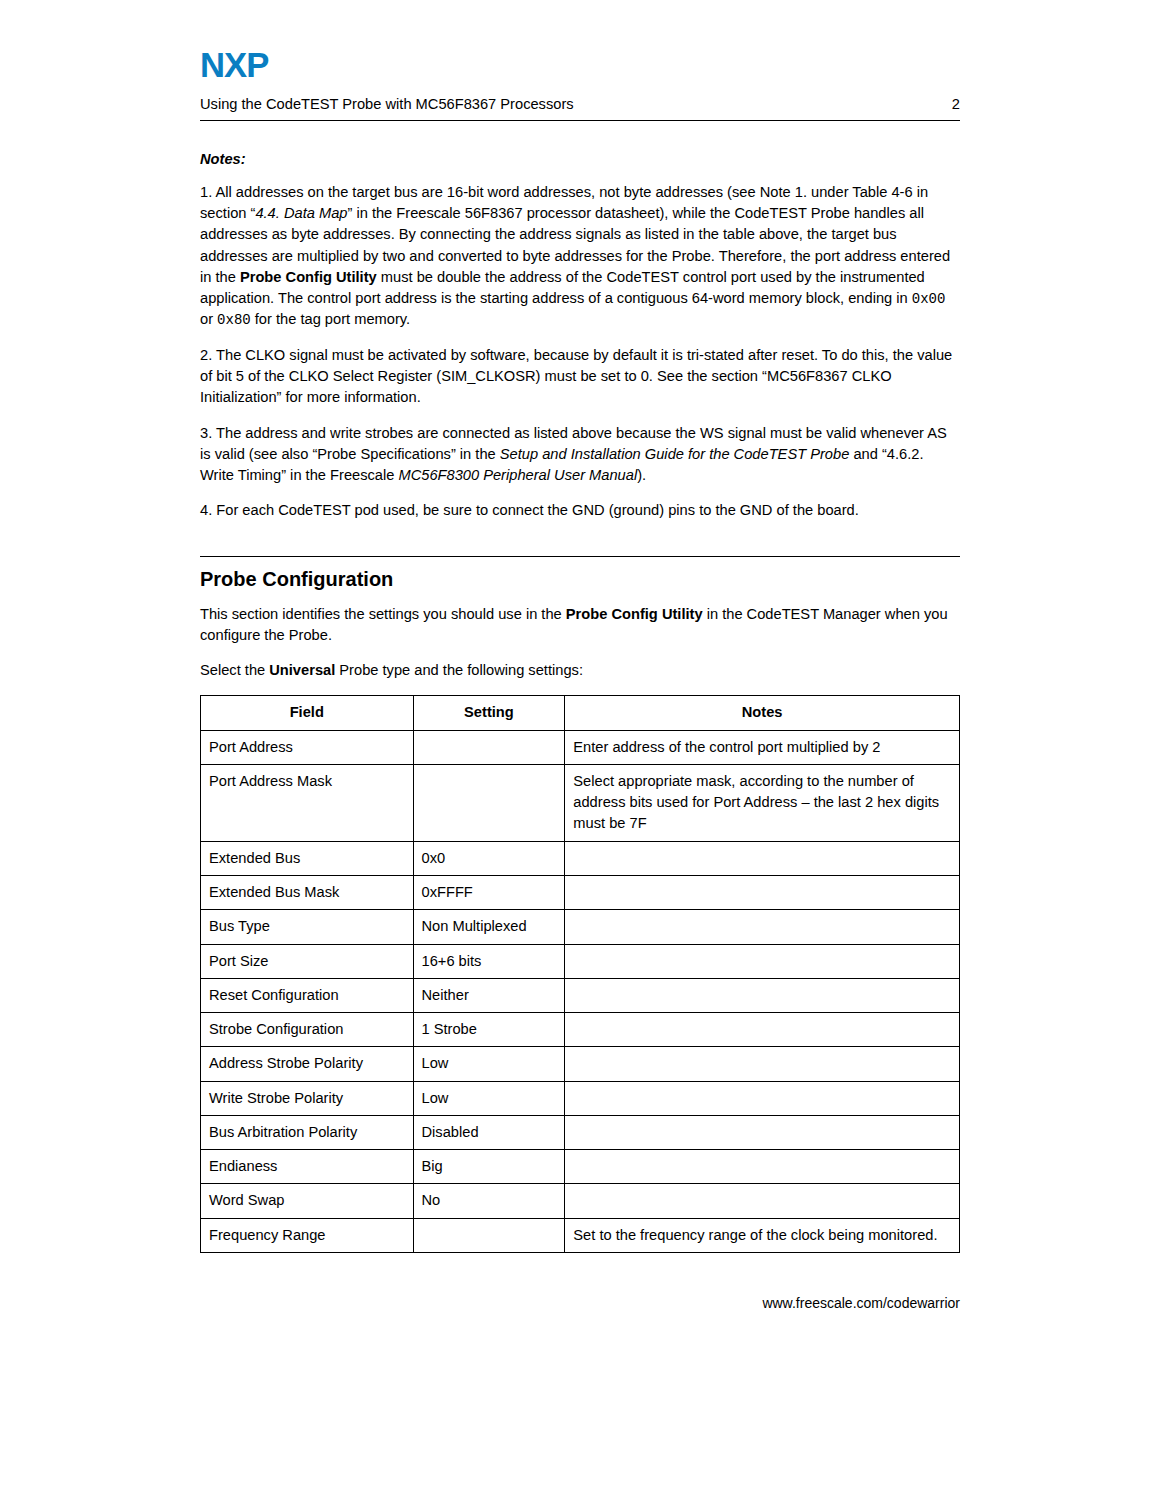N​X​P
Using the CodeTEST Probe with MC56F8367 Processors 2
Notes:
1. All addresses on the target bus are 16-bit word addresses, not byte addresses (see Note 1. under Table 4-6 in section “4.4. Data Map” in the Freescale 56F8367 processor datasheet), while the CodeTEST Probe handles all addresses as byte addresses. By connecting the address signals as listed in the table above, the target bus addresses are multiplied by two and converted to byte addresses for the Probe. Therefore, the port address entered in the Probe Config Utility must be double the address of the CodeTEST control port used by the instrumented application. The control port address is the starting address of a contiguous 64-word memory block, ending in 0x00 or 0x80 for the tag port memory.
2. The CLKO signal must be activated by software, because by default it is tri-stated after reset. To do this, the value of bit 5 of the CLKO Select Register (SIM_CLKOSR) must be set to 0. See the section “MC56F8367 CLKO Initialization” for more information.
3. The address and write strobes are connected as listed above because the WS signal must be valid whenever AS is valid (see also “Probe Specifications” in the Setup and Installation Guide for the CodeTEST Probe and “4.6.2. Write Timing” in the Freescale MC56F8300 Peripheral User Manual).
4. For each CodeTEST pod used, be sure to connect the GND (ground) pins to the GND of the board.
Probe Configuration
This section identifies the settings you should use in the Probe Config Utility in the CodeTEST Manager when you configure the Probe.
Select the Universal Probe type and the following settings:
| Field | Setting | Notes |
| --- | --- | --- |
| Port Address | | Enter address of the control port multiplied by 2 |
| Port Address Mask | | Select appropriate mask, according to the number of address bits used for Port Address – the last 2 hex digits must be 7F |
| Extended Bus | 0x0 | |
| Extended Bus Mask | 0xFFFF | |
| Bus Type | Non Multiplexed | |
| Port Size | 16+6 bits | |
| Reset Configuration | Neither | |
| Strobe Configuration | 1 Strobe | |
| Address Strobe Polarity | Low | |
| Write Strobe Polarity | Low | |
| Bus Arbitration Polarity | Disabled | |
| Endianess | Big | |
| Word Swap | No | |
| Frequency Range | | Set to the frequency range of the clock being monitored. |
www.freescale.com/codewarrior